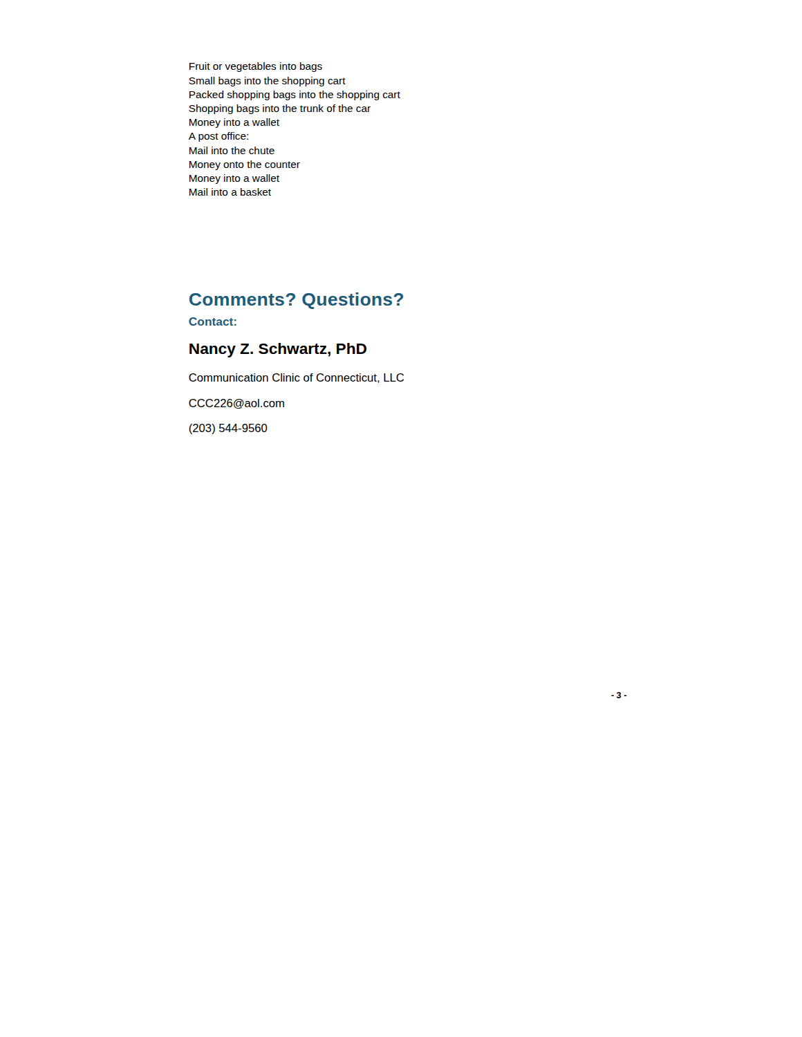Fruit or vegetables into bags
Small bags into the shopping cart
Packed shopping bags into the shopping cart
Shopping bags into the trunk of the car
Money into a wallet
A post office:
Mail into the chute
Money onto the counter
Money into a wallet
Mail into a basket
Comments? Questions?
Contact:
Nancy Z. Schwartz, PhD
Communication Clinic of Connecticut, LLC
CCC226@aol.com
(203) 544-9560
- 3 -